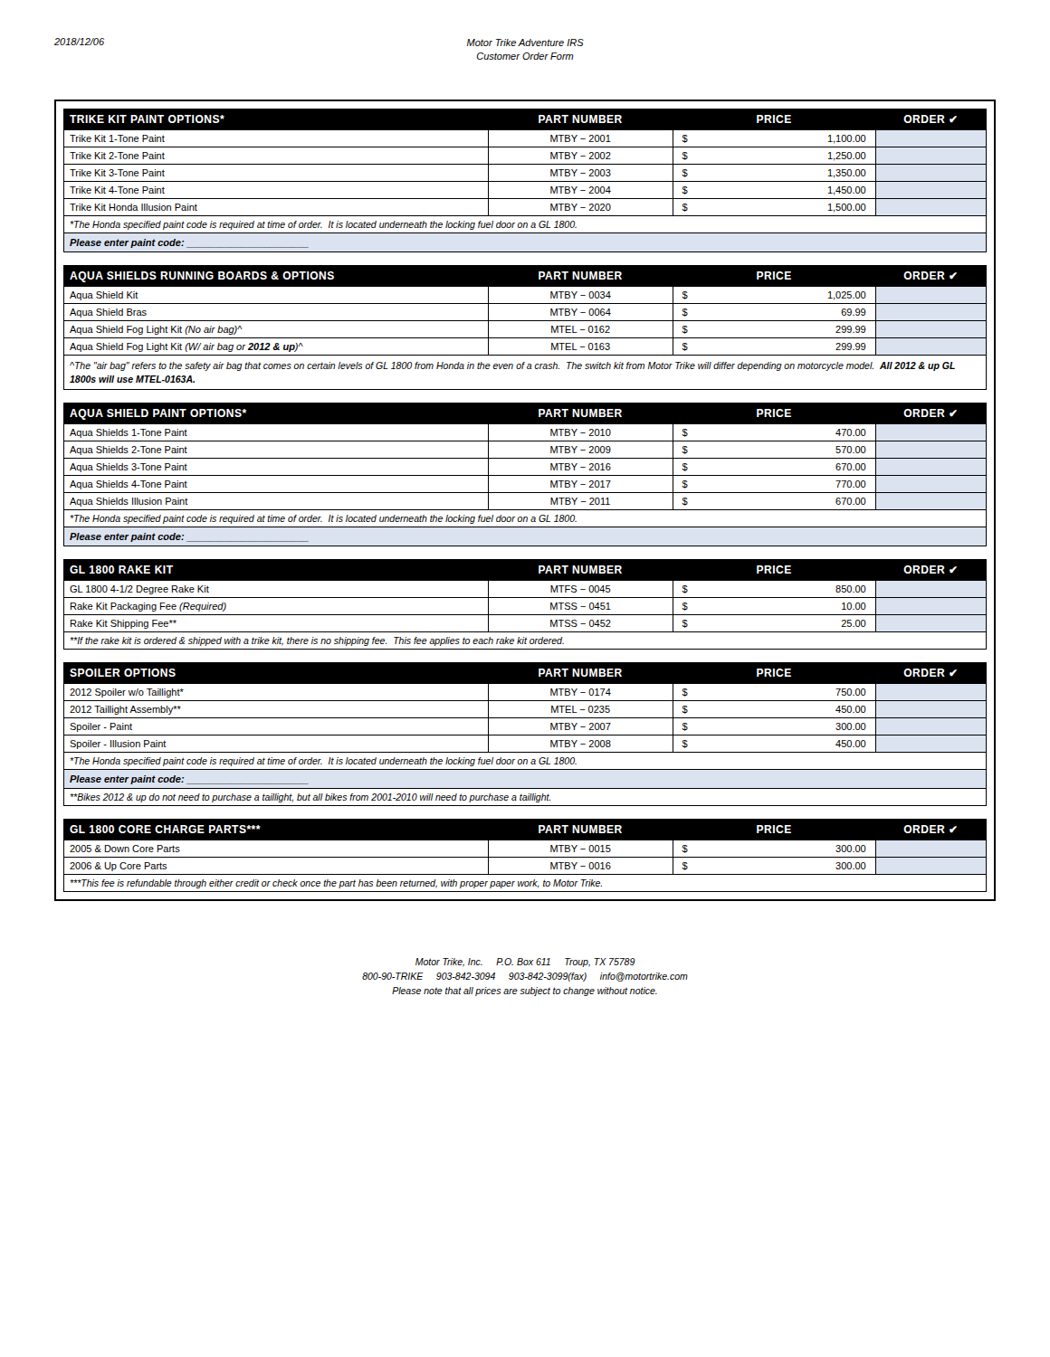2018/12/06
Motor Trike Adventure IRS
Customer Order Form
| TRIKE KIT PAINT OPTIONS* | PART NUMBER | PRICE | ORDER ✔ |
| Trike Kit 1-Tone Paint | MTBY − 2001 | $ 1,100.00 | |
| Trike Kit 2-Tone Paint | MTBY − 2002 | $ 1,250.00 | |
| Trike Kit 3-Tone Paint | MTBY − 2003 | $ 1,350.00 | |
| Trike Kit 4-Tone Paint | MTBY − 2004 | $ 1,450.00 | |
| Trike Kit Honda Illusion Paint | MTBY − 2020 | $ 1,500.00 | |
*The Honda specified paint code is required at time of order. It is located underneath the locking fuel door on a GL 1800.
Please enter paint code: ______________________
| AQUA SHIELDS RUNNING BOARDS & OPTIONS | PART NUMBER | PRICE | ORDER ✔ |
| Aqua Shield Kit | MTBY − 0034 | $ 1,025.00 | |
| Aqua Shield Bras | MTBY − 0064 | $ 69.99 | |
| Aqua Shield Fog Light Kit (No air bag) ^ | MTEL − 0162 | $ 299.99 | |
| Aqua Shield Fog Light Kit (W/ air bag or 2012 & up ) ^ | MTEL − 0163 | $ 299.99 | |
^The "air bag" refers to the safety air bag that comes on certain levels of GL 1800 from Honda in the even of a crash. The switch kit from Motor Trike will differ depending on motorcycle model. All 2012 & up GL 1800s will use MTEL-0163A.
| AQUA SHIELD PAINT OPTIONS* | PART NUMBER | PRICE | ORDER ✔ |
| Aqua Shields 1-Tone Paint | MTBY − 2010 | $ 470.00 | |
| Aqua Shields 2-Tone Paint | MTBY − 2009 | $ 570.00 | |
| Aqua Shields 3-Tone Paint | MTBY − 2016 | $ 670.00 | |
| Aqua Shields 4-Tone Paint | MTBY − 2017 | $ 770.00 | |
| Aqua Shields Illusion Paint | MTBY − 2011 | $ 670.00 | |
*The Honda specified paint code is required at time of order. It is located underneath the locking fuel door on a GL 1800.
Please enter paint code: ______________________
| GL 1800 RAKE KIT | PART NUMBER | PRICE | ORDER ✔ |
| GL 1800 4-1/2 Degree Rake Kit | MTFS − 0045 | $ 850.00 | |
| Rake Kit Packaging Fee (Required) | MTSS − 0451 | $ 10.00 | |
| Rake Kit Shipping Fee** | MTSS − 0452 | $ 25.00 | |
**If the rake kit is ordered & shipped with a trike kit, there is no shipping fee. This fee applies to each rake kit ordered.
| SPOILER OPTIONS | PART NUMBER | PRICE | ORDER ✔ |
| 2012 Spoiler w/o Taillight* | MTBY − 0174 | $ 750.00 | |
| 2012 Taillight Assembly** | MTEL − 0235 | $ 450.00 | |
| Spoiler - Paint | MTBY − 2007 | $ 300.00 | |
| Spoiler - Illusion Paint | MTBY − 2008 | $ 450.00 | |
*The Honda specified paint code is required at time of order. It is located underneath the locking fuel door on a GL 1800.
Please enter paint code: ______________________
**Bikes 2012 & up do not need to purchase a taillight, but all bikes from 2001-2010 will need to purchase a taillight.
| GL 1800 CORE CHARGE PARTS*** | PART NUMBER | PRICE | ORDER ✔ |
| 2005 & Down Core Parts | MTBY − 0015 | $ 300.00 | |
| 2006 & Up Core Parts | MTBY − 0016 | $ 300.00 | |
***This fee is refundable through either credit or check once the part has been returned, with proper paper work, to Motor Trike.
Motor Trike, Inc. P.O. Box 611 Troup, TX 75789
800-90-TRIKE 903-842-3094 903-842-3099(fax) info@motortrike.com
Please note that all prices are subject to change without notice.